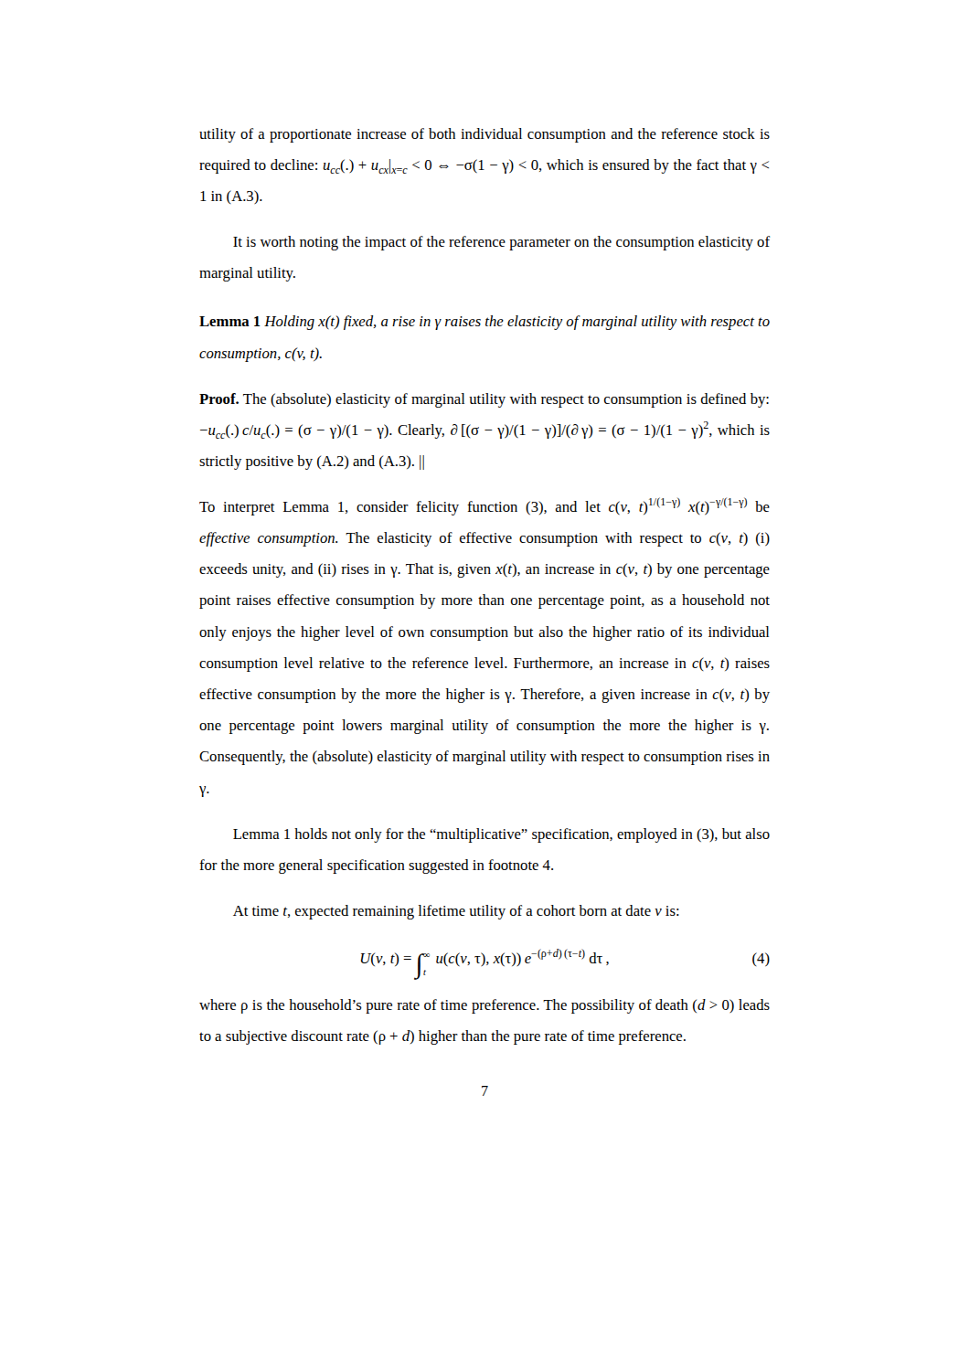utility of a proportionate increase of both individual consumption and the reference stock is required to decline: ucc(.) + ucx|x=c < 0 ⇔ −σ(1 − γ) < 0, which is ensured by the fact that γ < 1 in (A.3).
It is worth noting the impact of the reference parameter on the consumption elasticity of marginal utility.
Lemma 1 Holding x(t) fixed, a rise in γ raises the elasticity of marginal utility with respect to consumption, c(v, t).
Proof. The (absolute) elasticity of marginal utility with respect to consumption is defined by: −ucc(.) c/uc(.) = (σ − γ)/(1 − γ). Clearly, ∂ [(σ − γ)/(1 − γ)]/(∂ γ) = (σ − 1)/(1 − γ)2, which is strictly positive by (A.2) and (A.3). ||
To interpret Lemma 1, consider felicity function (3), and let c(v, t)1/(1−γ) x(t)−γ/(1−γ) be effective consumption. The elasticity of effective consumption with respect to c(v, t) (i) exceeds unity, and (ii) rises in γ. That is, given x(t), an increase in c(v, t) by one percentage point raises effective consumption by more than one percentage point, as a household not only enjoys the higher level of own consumption but also the higher ratio of its individual consumption level relative to the reference level. Furthermore, an increase in c(v, t) raises effective consumption by the more the higher is γ. Therefore, a given increase in c(v, t) by one percentage point lowers marginal utility of consumption the more the higher is γ. Consequently, the (absolute) elasticity of marginal utility with respect to consumption rises in γ.
Lemma 1 holds not only for the “multiplicative” specification, employed in (3), but also for the more general specification suggested in footnote 4.
At time t, expected remaining lifetime utility of a cohort born at date v is:
U(v, t) = ∫∞t u(c(v, τ), x(τ)) e−(ρ+d) (τ−t) dτ , (4)
where ρ is the household’s pure rate of time preference. The possibility of death (d > 0) leads to a subjective discount rate (ρ + d) higher than the pure rate of time preference.
7